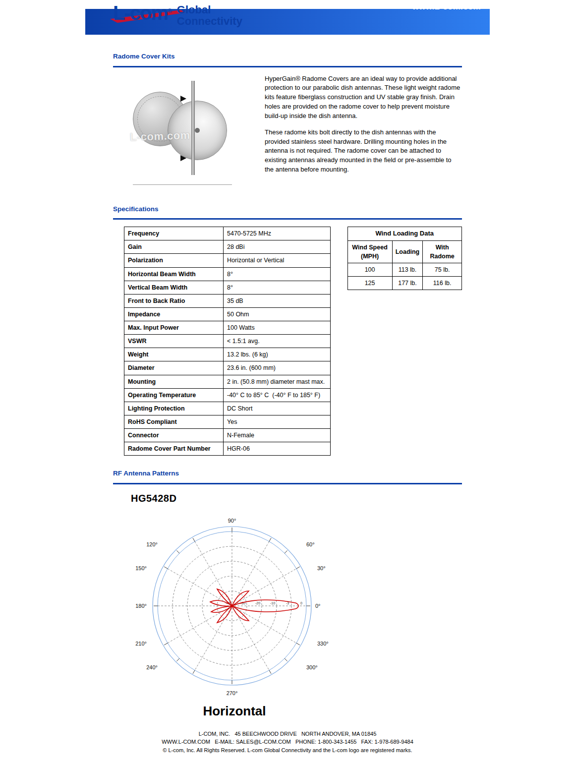L-com®
Global Connectivity
www.L-com.com
Radome Cover Kits
L-com.com
HyperGain® Radome Covers are an ideal way to provide additional protection to our parabolic dish antennas. These light weight radome kits feature fiberglass construction and UV stable gray finish. Drain holes are provided on the radome cover to help prevent moisture build-up inside the dish antenna.
These radome kits bolt directly to the dish antennas with the provided stainless steel hardware. Drilling mounting holes in the antenna is not required. The radome cover can be attached to existing antennas already mounted in the field or pre-assemble to the antenna before mounting.
Specifications
| Frequency | 5470-5725 MHz |
| Gain | 28 dBi |
| Polarization | Horizontal or Vertical |
| Horizontal Beam Width | 8° |
| Vertical Beam Width | 8° |
| Front to Back Ratio | 35 dB |
| Impedance | 50 Ohm |
| Max. Input Power | 100 Watts |
| VSWR | < 1.5:1 avg. |
| Weight | 13.2 lbs. (6 kg) |
| Diameter | 23.6 in. (600 mm) |
| Mounting | 2 in. (50.8 mm) diameter mast max. |
| Operating Temperature | -40° C to 85° C (-40° F to 185° F) |
| Lighting Protection | DC Short |
| RoHS Compliant | Yes |
| Connector | N-Female |
| Radome Cover Part Number | HGR-06 |
Wind Loading Data
| Wind Speed (MPH) | Loading | With Radome |
| --- | --- | --- |
| 100 | 113 lb. | 75 lb. |
| 125 | 177 lb. | 116 lb. |
RF Antenna Patterns
HG5428D
-40 -30 -20 -10 -3 0 0° 90° 180° 270° 120° 150° 210° 240° 60° 30° 330° 300°
Horizontal
L-COM, INC. 45 BEECHWOOD DRIVE NORTH ANDOVER, MA 01845
WWW.L-COM.COM E-MAIL: SALES@L-COM.COM PHONE: 1-800-343-1455 FAX: 1-978-689-9484
© L-com, Inc. All Rights Reserved. L-com Global Connectivity and the L-com logo are registered marks.